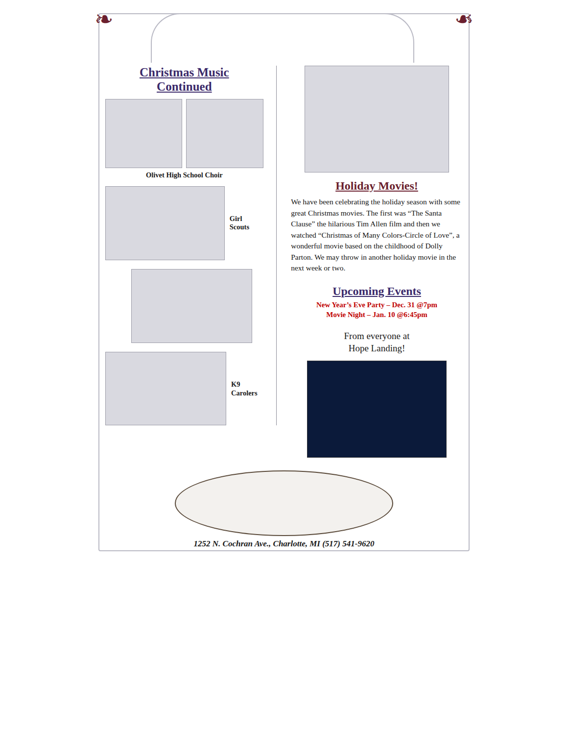❧
❧
Christmas MusicContinued
Olivet High School Choir
Girl Scouts
K9
Carolers
Holiday Movies!
We have been celebrating the holiday season with some great Christmas movies. The first was “The Santa Clause” the hilarious Tim Allen film and then we watched “Christmas of Many Colors-Circle of Love”, a wonderful movie based on the childhood of Dolly Parton. We may throw in another holiday movie in the next week or two.
Upcoming Events
New Year’s Eve Party – Dec. 31 @7pm
Movie Night – Jan. 10 @6:45pm
From everyone at
Hope Landing!
1252 N. Cochran Ave., Charlotte, MI (517) 541-9620